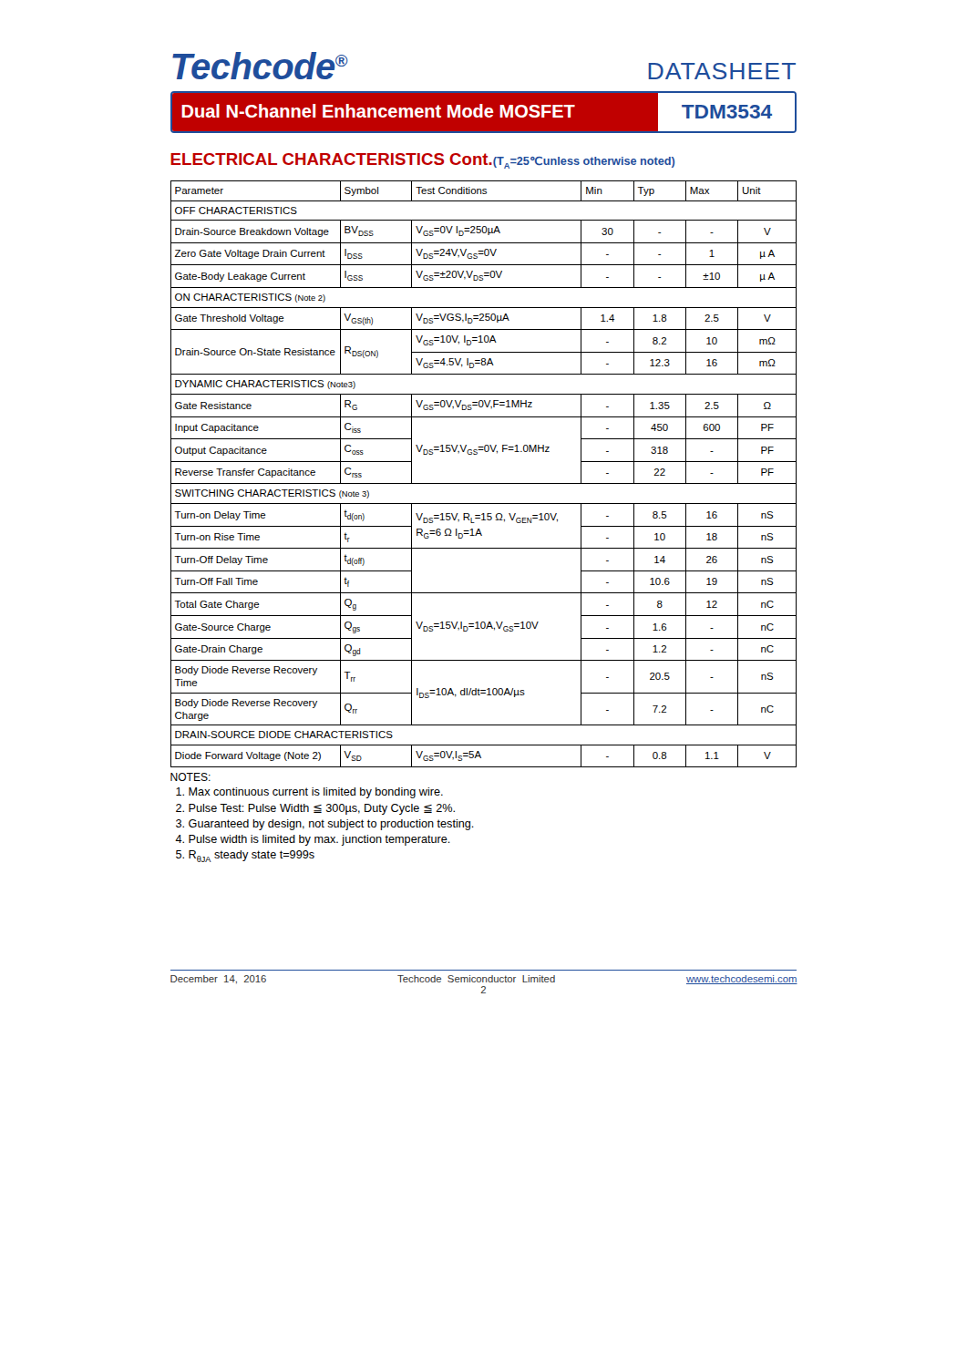Techcode®
DATASHEET
Dual N-Channel Enhancement Mode MOSFET
TDM3534
ELECTRICAL CHARACTERISTICS Cont.(TA=25℃unless otherwise noted)
| Parameter | Symbol | Test Conditions | Min | Typ | Max | Unit |
| --- | --- | --- | --- | --- | --- | --- |
| OFF CHARACTERISTICS |
| Drain-Source Breakdown Voltage | BV DSS | V GS =0V I D =250µA | 30 | - | - | V |
| Zero Gate Voltage Drain Current | I DSS | V DS =24V,V GS =0V | - | - | 1 | µ A |
| Gate-Body Leakage Current | I GSS | V GS =±20V,V DS =0V | - | - | ±10 | µ A |
| ON CHARACTERISTICS (Note 2) |
| Gate Threshold Voltage | V GS(th) | V DS =VGS,I D =250µA | 1.4 | 1.8 | 2.5 | V |
| Drain-Source On-State Resistance | R DS(ON) | V GS =10V, I D =10A | - | 8.2 | 10 | mΩ |
| V GS =4.5V, I D =8A | - | 12.3 | 16 | mΩ |
| DYNAMIC CHARACTERISTICS (Note3) |
| Gate Resistance | R G | V GS =0V,V DS =0V,F=1MHz | - | 1.35 | 2.5 | Ω |
| Input Capacitance | C iss | V DS =15V,V GS =0V, F=1.0MHz | - | 450 | 600 | PF |
| Output Capacitance | C oss | - | 318 | - | PF |
| Reverse Transfer Capacitance | C rss | - | 22 | - | PF |
| SWITCHING CHARACTERISTICS (Note 3) |
| Turn-on Delay Time | t d(on) | V DS =15V, R L =15 Ω, V GEN =10V, R G =6 Ω I D =1A | - | 8.5 | 16 | nS |
| Turn-on Rise Time | t r | - | 10 | 18 | nS |
| Turn-Off Delay Time | t d(off) | | - | 14 | 26 | nS |
| Turn-Off Fall Time | t f | - | 10.6 | 19 | nS |
| Total Gate Charge | Q g | V DS =15V,I D =10A,V GS =10V | - | 8 | 12 | nC |
| Gate-Source Charge | Q gs | - | 1.6 | - | nC |
| Gate-Drain Charge | Q gd | - | 1.2 | - | nC |
| Body Diode Reverse Recovery Time | T rr | I DS =10A, dI/dt=100A/µs | - | 20.5 | - | nS |
| Body Diode Reverse Recovery Charge | Q rr | - | 7.2 | - | nC |
| DRAIN-SOURCE DIODE CHARACTERISTICS |
| Diode Forward Voltage (Note 2) | V SD | V GS =0V,I S =5A | - | 0.8 | 1.1 | V |
NOTES:
Max continuous current is limited by bonding wire.
Pulse Test: Pulse Width ≦ 300µs, Duty Cycle ≦ 2%.
Guaranteed by design, not subject to production testing.
Pulse width is limited by max. junction temperature.
RθJA steady state t=999s
December 14, 2016 Techcode Semiconductor Limited www.techcodesemi.com
2